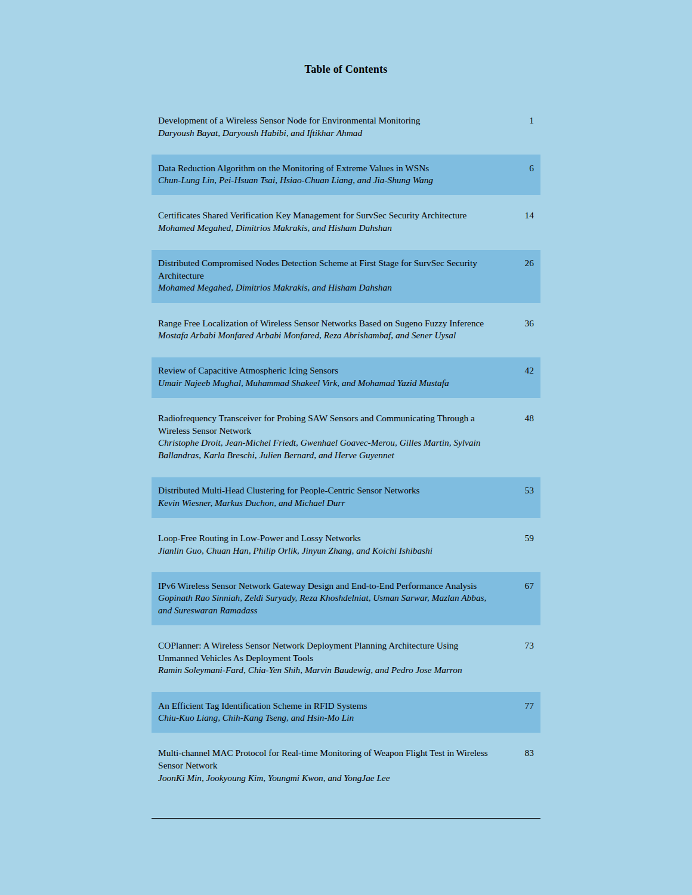Table of Contents
| Development of a Wireless Sensor Node for Environmental Monitoring Daryoush Bayat, Daryoush Habibi, and Iftikhar Ahmad | 1 |
| Data Reduction Algorithm on the Monitoring of Extreme Values in WSNs Chun-Lung Lin, Pei-Hsuan Tsai, Hsiao-Chuan Liang, and Jia-Shung Wang | 6 |
| Certificates Shared Verification Key Management for SurvSec Security Architecture Mohamed Megahed, Dimitrios Makrakis, and Hisham Dahshan | 14 |
| Distributed Compromised Nodes Detection Scheme at First Stage for SurvSec Security Architecture Mohamed Megahed, Dimitrios Makrakis, and Hisham Dahshan | 26 |
| Range Free Localization of Wireless Sensor Networks Based on Sugeno Fuzzy Inference Mostafa Arbabi Monfared Arbabi Monfared, Reza Abrishambaf, and Sener Uysal | 36 |
| Review of Capacitive Atmospheric Icing Sensors Umair Najeeb Mughal, Muhammad Shakeel Virk, and Mohamad Yazid Mustafa | 42 |
| Radiofrequency Transceiver for Probing SAW Sensors and Communicating Through a Wireless Sensor Network Christophe Droit, Jean-Michel Friedt, Gwenhael Goavec-Merou, Gilles Martin, Sylvain Ballandras, Karla Breschi, Julien Bernard, and Herve Guyennet | 48 |
| Distributed Multi-Head Clustering for People-Centric Sensor Networks Kevin Wiesner, Markus Duchon, and Michael Durr | 53 |
| Loop-Free Routing in Low-Power and Lossy Networks Jianlin Guo, Chuan Han, Philip Orlik, Jinyun Zhang, and Koichi Ishibashi | 59 |
| IPv6 Wireless Sensor Network Gateway Design and End-to-End Performance Analysis Gopinath Rao Sinniah, Zeldi Suryady, Reza Khoshdelniat, Usman Sarwar, Mazlan Abbas, and Sureswaran Ramadass | 67 |
| COPlanner: A Wireless Sensor Network Deployment Planning Architecture Using Unmanned Vehicles As Deployment Tools Ramin Soleymani-Fard, Chia-Yen Shih, Marvin Baudewig, and Pedro Jose Marron | 73 |
| An Efficient Tag Identification Scheme in RFID Systems Chiu-Kuo Liang, Chih-Kang Tseng, and Hsin-Mo Lin | 77 |
| Multi-channel MAC Protocol for Real-time Monitoring of Weapon Flight Test in Wireless Sensor Network JoonKi Min, Jookyoung Kim, Youngmi Kwon, and YongJae Lee | 83 |